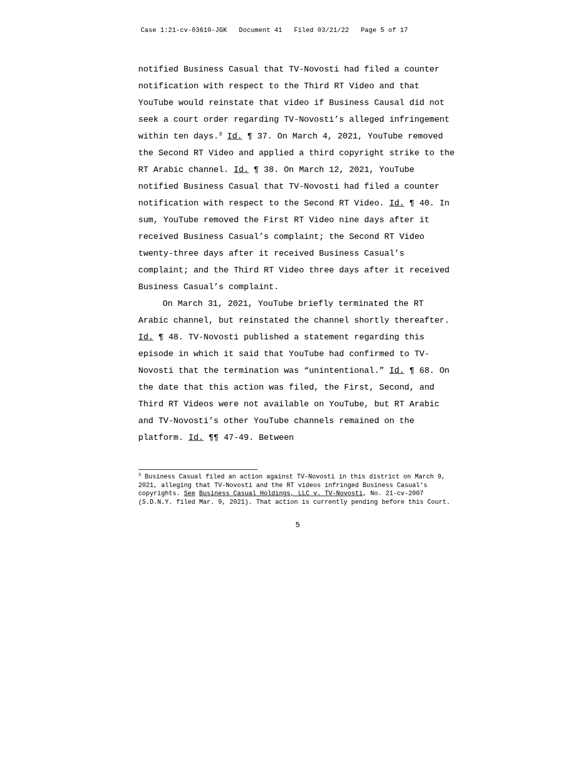Case 1:21-cv-03610-JGK Document 41 Filed 03/21/22 Page 5 of 17
notified Business Casual that TV-Novosti had filed a counter notification with respect to the Third RT Video and that YouTube would reinstate that video if Business Causal did not seek a court order regarding TV-Novosti’s alleged infringement within ten days.3 Id. ¶ 37. On March 4, 2021, YouTube removed the Second RT Video and applied a third copyright strike to the RT Arabic channel. Id. ¶ 38. On March 12, 2021, YouTube notified Business Casual that TV-Novosti had filed a counter notification with respect to the Second RT Video. Id. ¶ 40. In sum, YouTube removed the First RT Video nine days after it received Business Casual’s complaint; the Second RT Video twenty-three days after it received Business Casual’s complaint; and the Third RT Video three days after it received Business Casual’s complaint.
On March 31, 2021, YouTube briefly terminated the RT Arabic channel, but reinstated the channel shortly thereafter. Id. ¶ 48. TV-Novosti published a statement regarding this episode in which it said that YouTube had confirmed to TV-Novosti that the termination was “unintentional.” Id. ¶ 68. On the date that this action was filed, the First, Second, and Third RT Videos were not available on YouTube, but RT Arabic and TV-Novosti’s other YouTube channels remained on the platform. Id. ¶¶ 47-49. Between
3 Business Casual filed an action against TV-Novosti in this district on March 9, 2021, alleging that TV-Novosti and the RT videos infringed Business Casual’s copyrights. See Business Casual Holdings, LLC v. TV-Novosti, No. 21-cv-2007 (S.D.N.Y. filed Mar. 9, 2021). That action is currently pending before this Court.
5